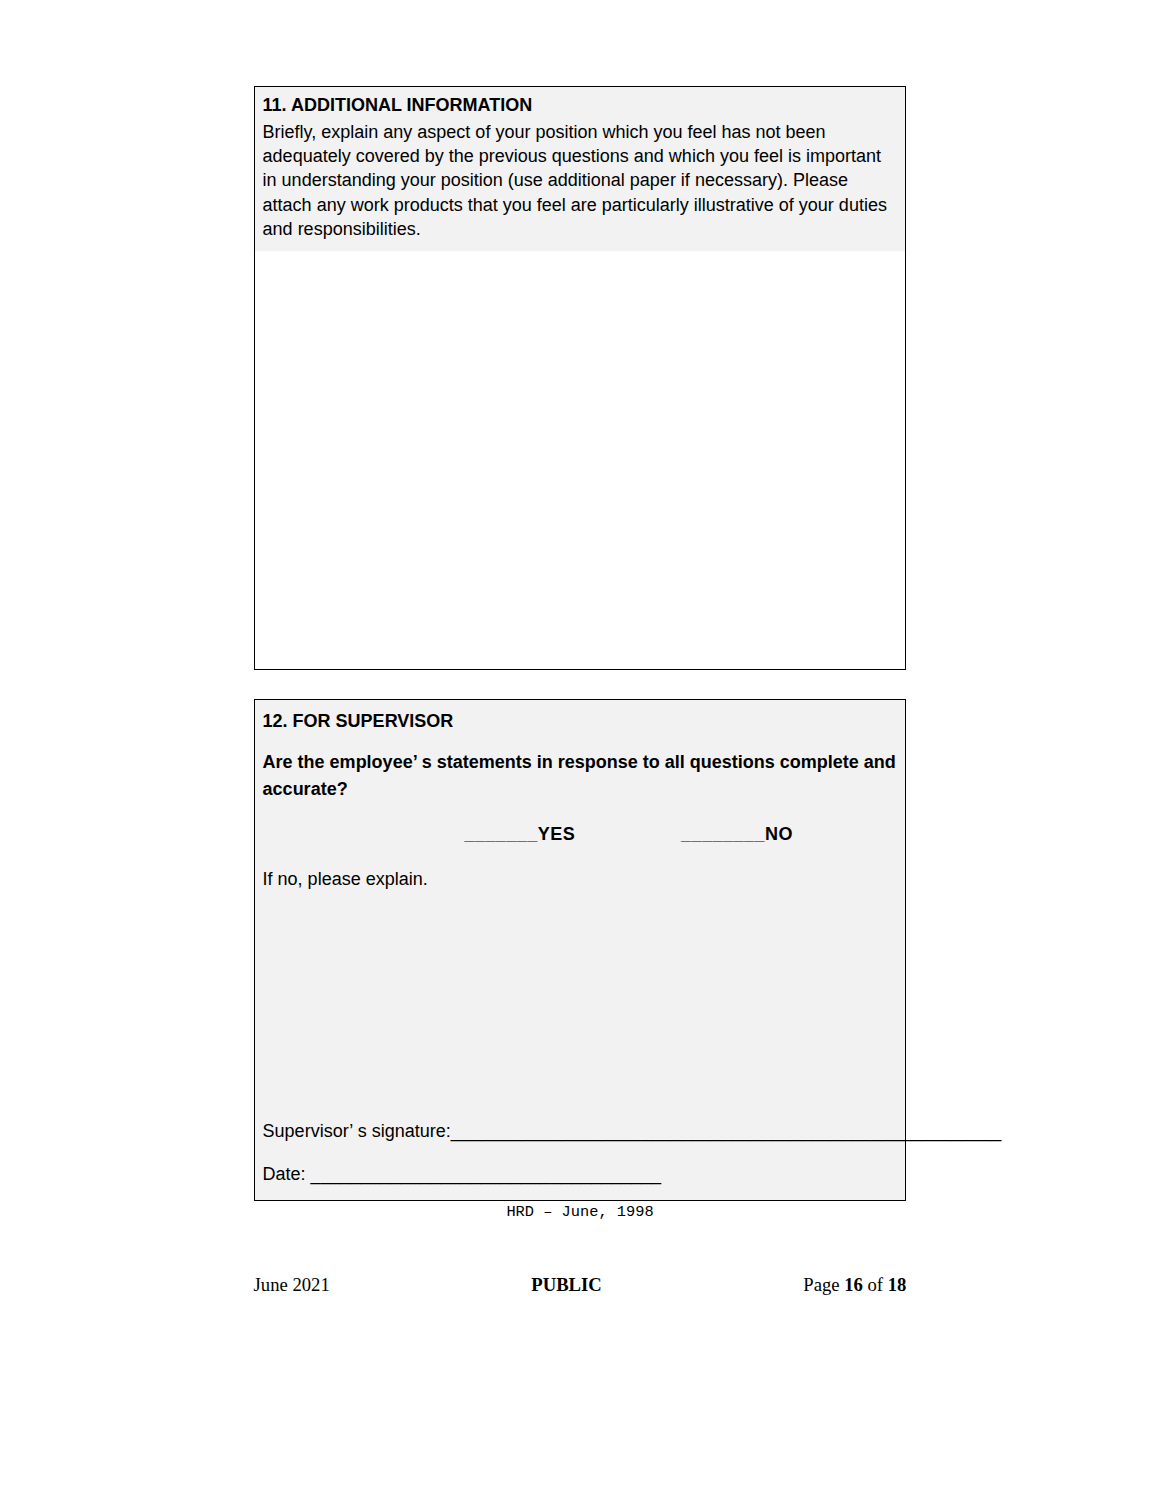11. ADDITIONAL INFORMATION Briefly, explain any aspect of your position which you feel has not been adequately covered by the previous questions and which you feel is important in understanding your position (use additional paper if necessary). Please attach any work products that you feel are particularly illustrative of your duties and responsibilities.
12. FOR SUPERVISOR
Are the employee’ s statements in response to all questions complete and accurate?
_______YES ________NO
If no, please explain.
Supervisor’ s signature:_______________________________________________________
Date: ___________________________________
HRD – June, 1998
June 2021 PUBLIC Page 16 of 18